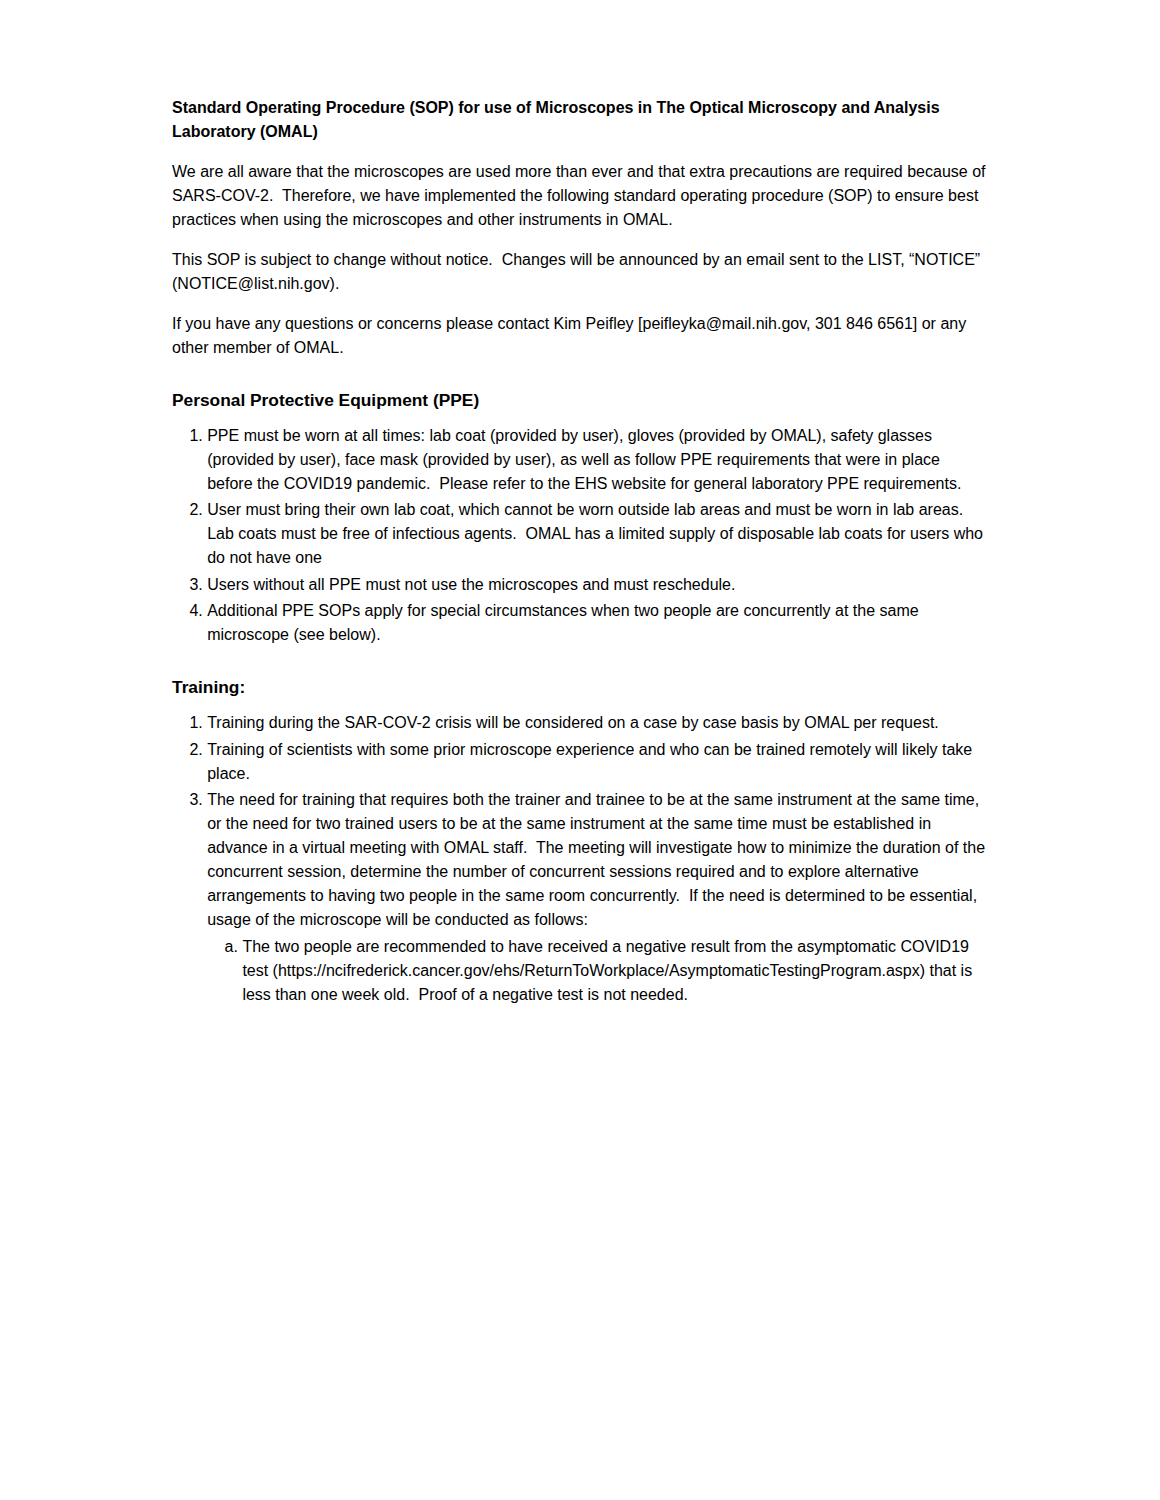Standard Operating Procedure (SOP) for use of Microscopes in The Optical Microscopy and Analysis Laboratory (OMAL)
We are all aware that the microscopes are used more than ever and that extra precautions are required because of SARS-COV-2. Therefore, we have implemented the following standard operating procedure (SOP) to ensure best practices when using the microscopes and other instruments in OMAL.
This SOP is subject to change without notice. Changes will be announced by an email sent to the LIST, “NOTICE” (NOTICE@list.nih.gov).
If you have any questions or concerns please contact Kim Peifley [peifleyka@mail.nih.gov, 301 846 6561] or any other member of OMAL.
Personal Protective Equipment (PPE)
PPE must be worn at all times: lab coat (provided by user), gloves (provided by OMAL), safety glasses (provided by user), face mask (provided by user), as well as follow PPE requirements that were in place before the COVID19 pandemic. Please refer to the EHS website for general laboratory PPE requirements.
User must bring their own lab coat, which cannot be worn outside lab areas and must be worn in lab areas. Lab coats must be free of infectious agents. OMAL has a limited supply of disposable lab coats for users who do not have one
Users without all PPE must not use the microscopes and must reschedule.
Additional PPE SOPs apply for special circumstances when two people are concurrently at the same microscope (see below).
Training:
Training during the SAR-COV-2 crisis will be considered on a case by case basis by OMAL per request.
Training of scientists with some prior microscope experience and who can be trained remotely will likely take place.
The need for training that requires both the trainer and trainee to be at the same instrument at the same time, or the need for two trained users to be at the same instrument at the same time must be established in advance in a virtual meeting with OMAL staff. The meeting will investigate how to minimize the duration of the concurrent session, determine the number of concurrent sessions required and to explore alternative arrangements to having two people in the same room concurrently. If the need is determined to be essential, usage of the microscope will be conducted as follows:
The two people are recommended to have received a negative result from the asymptomatic COVID19 test (https://ncifrederick.cancer.gov/ehs/ReturnToWorkplace/AsymptomaticTestingProgram.aspx) that is less than one week old. Proof of a negative test is not needed.